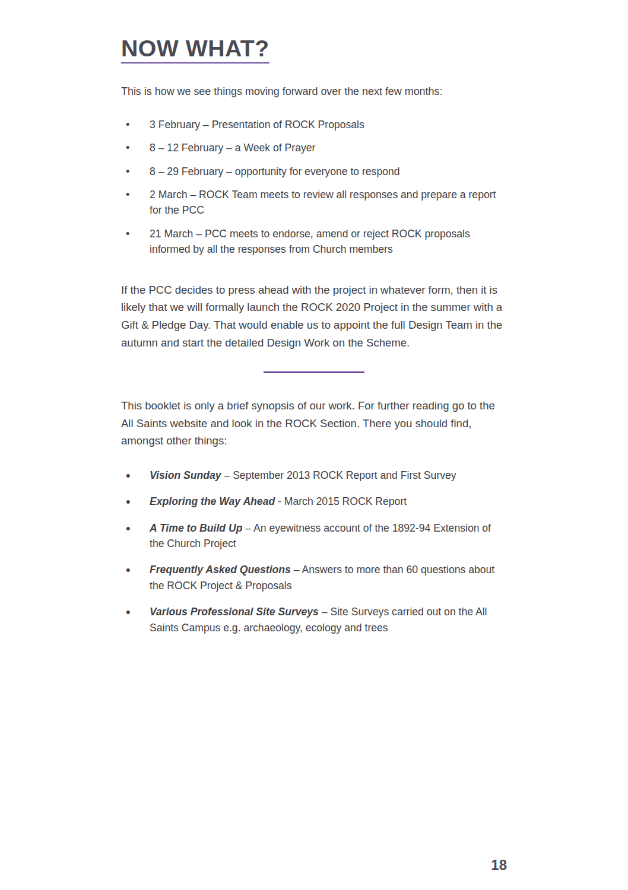NOW WHAT?
This is how we see things moving forward over the next few months:
3 February – Presentation of ROCK Proposals
8 – 12 February – a Week of Prayer
8 – 29 February – opportunity for everyone to respond
2 March – ROCK Team meets to review all responses and prepare a report for the PCC
21 March – PCC meets to endorse, amend or reject ROCK proposals informed by all the responses from Church members
If the PCC decides to press ahead with the project in whatever form, then it is likely that we will formally launch the ROCK 2020 Project in the summer with a Gift & Pledge Day. That would enable us to appoint the full Design Team in the autumn and start the detailed Design Work on the Scheme.
This booklet is only a brief synopsis of our work. For further reading go to the All Saints website and look in the ROCK Section. There you should find, amongst other things:
Vision Sunday – September 2013 ROCK Report and First Survey
Exploring the Way Ahead - March 2015 ROCK Report
A Time to Build Up – An eyewitness account of the 1892-94 Extension of the Church Project
Frequently Asked Questions – Answers to more than 60 questions about the ROCK Project & Proposals
Various Professional Site Surveys – Site Surveys carried out on the All Saints Campus e.g. archaeology, ecology and trees
18